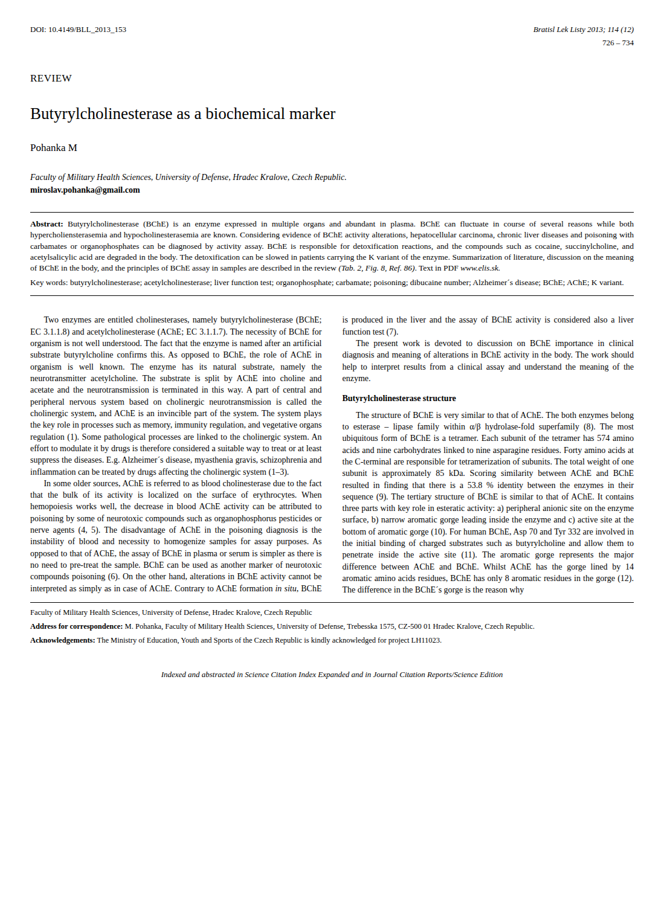DOI: 10.4149/BLL_2013_153
Bratisl Lek Listy 2013; 114 (12)
726 – 734
REVIEW
Butyrylcholinesterase as a biochemical marker
Pohanka M
Faculty of Military Health Sciences, University of Defense, Hradec Kralove, Czech Republic.
miroslav.pohanka@gmail.com
Abstract: Butyrylcholinesterase (BChE) is an enzyme expressed in multiple organs and abundant in plasma. BChE can fluctuate in course of several reasons while both hypercholiensterasemia and hypocholinesterasemia are known. Considering evidence of BChE activity alterations, hepatocellular carcinoma, chronic liver diseases and poisoning with carbamates or organophosphates can be diagnosed by activity assay. BChE is responsible for detoxification reactions, and the compounds such as cocaine, succinylcholine, and acetylsalicylic acid are degraded in the body. The detoxification can be slowed in patients carrying the K variant of the enzyme. Summarization of literature, discussion on the meaning of BChE in the body, and the principles of BChE assay in samples are described in the review (Tab. 2, Fig. 8, Ref. 86). Text in PDF www.elis.sk.
Key words: butyrylcholinesterase; acetylcholinesterase; liver function test; organophosphate; carbamate; poisoning; dibucaine number; Alzheimer´s disease; BChE; AChE; K variant.
Two enzymes are entitled cholinesterases, namely butyrylcholinesterase (BChE; EC 3.1.1.8) and acetylcholinesterase (AChE; EC 3.1.1.7). The necessity of BChE for organism is not well understood. The fact that the enzyme is named after an artificial substrate butyrylcholine confirms this. As opposed to BChE, the role of AChE in organism is well known. The enzyme has its natural substrate, namely the neurotransmitter acetylcholine. The substrate is split by AChE into choline and acetate and the neurotransmission is terminated in this way. A part of central and peripheral nervous system based on cholinergic neurotransmission is called the cholinergic system, and AChE is an invincible part of the system. The system plays the key role in processes such as memory, immunity regulation, and vegetative organs regulation (1). Some pathological processes are linked to the cholinergic system. An effort to modulate it by drugs is therefore considered a suitable way to treat or at least suppress the diseases. E.g. Alzheimer´s disease, myasthenia gravis, schizophrenia and inflammation can be treated by drugs affecting the cholinergic system (1–3).
In some older sources, AChE is referred to as blood cholinesterase due to the fact that the bulk of its activity is localized on the surface of erythrocytes. When hemopoiesis works well, the decrease in blood AChE activity can be attributed to poisoning by some of neurotoxic compounds such as organophosphorus pesticides or nerve agents (4, 5). The disadvantage of AChE in the poisoning diagnosis is the instability of blood and necessity to homogenize samples for assay purposes. As opposed to that of AChE, the assay of BChE in plasma or serum is simpler as there is no need to pre-treat the sample. BChE can be used as another marker of neurotoxic compounds poisoning (6). On the other hand, alterations in BChE activity cannot be interpreted as simply as in case of AChE. Contrary to AChE formation in situ, BChE is produced in the liver and the assay of BChE activity is considered also a liver function test (7).
The present work is devoted to discussion on BChE importance in clinical diagnosis and meaning of alterations in BChE activity in the body. The work should help to interpret results from a clinical assay and understand the meaning of the enzyme.
Butyrylcholinesterase structure
The structure of BChE is very similar to that of AChE. The both enzymes belong to esterase – lipase family within α/β hydrolase-fold superfamily (8). The most ubiquitous form of BChE is a tetramer. Each subunit of the tetramer has 574 amino acids and nine carbohydrates linked to nine asparagine residues. Forty amino acids at the C-terminal are responsible for tetramerization of subunits. The total weight of one subunit is approximately 85 kDa. Scoring similarity between AChE and BChE resulted in finding that there is a 53.8 % identity between the enzymes in their sequence (9). The tertiary structure of BChE is similar to that of AChE. It contains three parts with key role in esteratic activity: a) peripheral anionic site on the enzyme surface, b) narrow aromatic gorge leading inside the enzyme and c) active site at the bottom of aromatic gorge (10). For human BChE, Asp 70 and Tyr 332 are involved in the initial binding of charged substrates such as butyrylcholine and allow them to penetrate inside the active site (11). The aromatic gorge represents the major difference between AChE and BChE. Whilst AChE has the gorge lined by 14 aromatic amino acids residues, BChE has only 8 aromatic residues in the gorge (12). The difference in the BChE´s gorge is the reason why
Faculty of Military Health Sciences, University of Defense, Hradec Kralove, Czech Republic
Address for correspondence: M. Pohanka, Faculty of Military Health Sciences, University of Defense, Trebesska 1575, CZ-500 01 Hradec Kralove, Czech Republic.
Acknowledgements: The Ministry of Education, Youth and Sports of the Czech Republic is kindly acknowledged for project LH11023.
Indexed and abstracted in Science Citation Index Expanded and in Journal Citation Reports/Science Edition